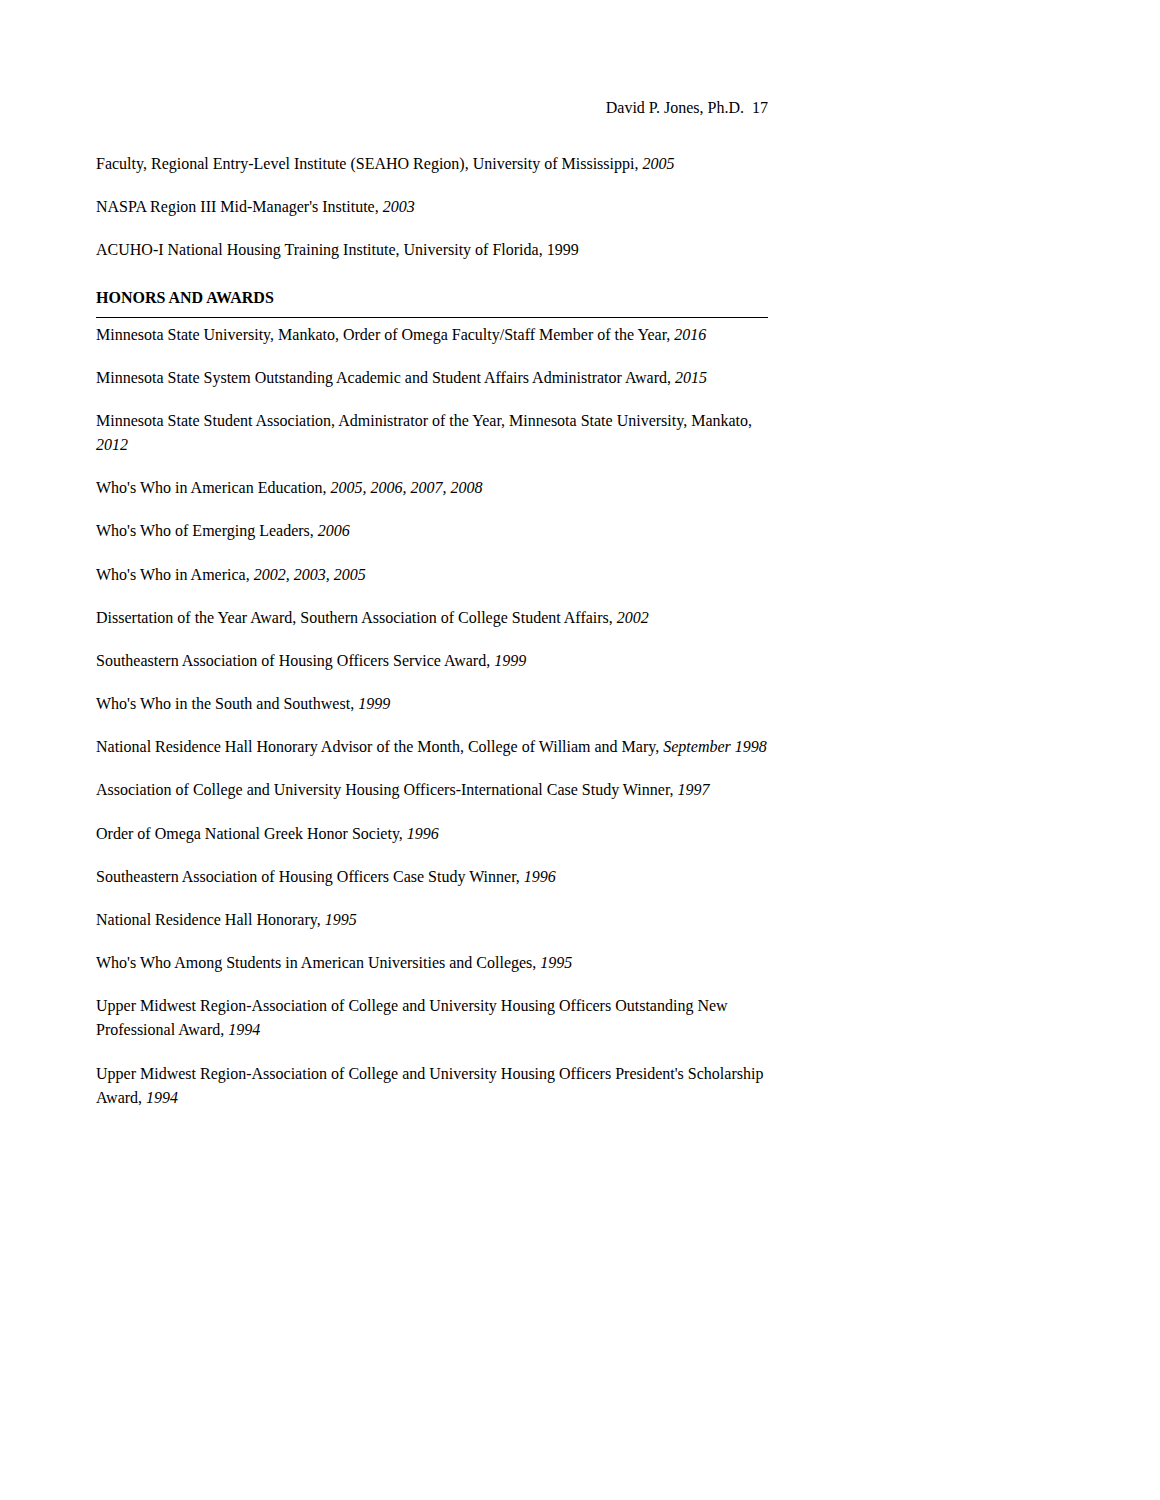David P. Jones, Ph.D. 17
Faculty, Regional Entry-Level Institute (SEAHO Region), University of Mississippi, 2005
NASPA Region III Mid-Manager's Institute, 2003
ACUHO-I National Housing Training Institute, University of Florida, 1999
HONORS AND AWARDS
Minnesota State University, Mankato, Order of Omega Faculty/Staff Member of the Year, 2016
Minnesota State System Outstanding Academic and Student Affairs Administrator Award, 2015
Minnesota State Student Association, Administrator of the Year, Minnesota State University, Mankato, 2012
Who's Who in American Education, 2005, 2006, 2007, 2008
Who's Who of Emerging Leaders, 2006
Who's Who in America, 2002, 2003, 2005
Dissertation of the Year Award, Southern Association of College Student Affairs, 2002
Southeastern Association of Housing Officers Service Award, 1999
Who's Who in the South and Southwest, 1999
National Residence Hall Honorary Advisor of the Month, College of William and Mary, September 1998
Association of College and University Housing Officers-International Case Study Winner, 1997
Order of Omega National Greek Honor Society, 1996
Southeastern Association of Housing Officers Case Study Winner, 1996
National Residence Hall Honorary, 1995
Who's Who Among Students in American Universities and Colleges, 1995
Upper Midwest Region-Association of College and University Housing Officers Outstanding New Professional Award, 1994
Upper Midwest Region-Association of College and University Housing Officers President's Scholarship Award, 1994